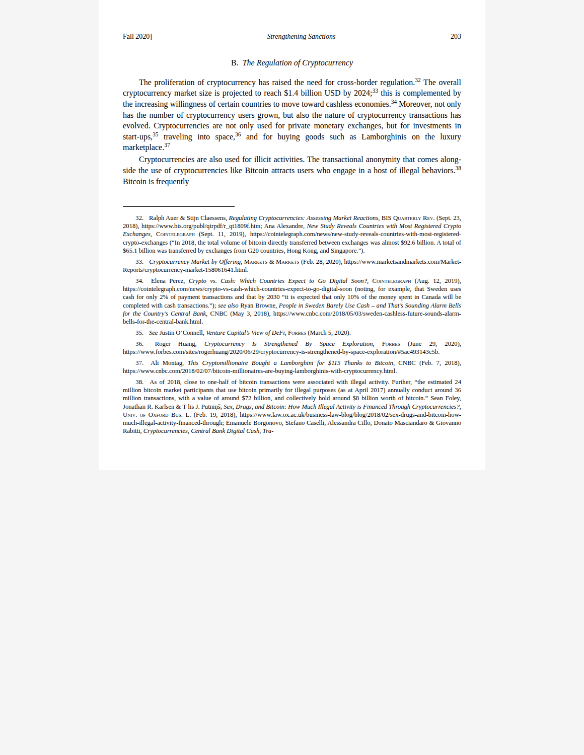Fall 2020] Strengthening Sanctions 203
B. The Regulation of Cryptocurrency
The proliferation of cryptocurrency has raised the need for cross-border regulation.32 The overall cryptocurrency market size is projected to reach $1.4 billion USD by 2024;33 this is complemented by the increasing willingness of certain countries to move toward cashless economies.34 Moreover, not only has the number of cryptocurrency users grown, but also the nature of cryptocurrency transactions has evolved. Cryptocurrencies are not only used for private monetary exchanges, but for investments in start-ups,35 traveling into space,36 and for buying goods such as Lamborghinis on the luxury marketplace.37
Cryptocurrencies are also used for illicit activities. The transactional anonymity that comes alongside the use of cryptocurrencies like Bitcoin attracts users who engage in a host of illegal behaviors.38 Bitcoin is frequently
32. Ralph Auer & Stijn Claessens, Regulating Cryptocurrencies: Assessing Market Reactions, BIS Quarterly Rev. (Sept. 23, 2018), https://www.bis.org/publ/qtrpdf/r_qt1809f.htm; Ana Alexandre, New Study Reveals Countries with Most Registered Crypto Exchanges, Cointelegraph (Sept. 11, 2019), https://cointelegraph.com/news/new-study-reveals-countries-with-most-registered-crypto-exchanges (“In 2018, the total volume of bitcoin directly transferred between exchanges was almost $92.6 billion. A total of $65.1 billion was transferred by exchanges from G20 countries, Hong Kong, and Singapore.”).
33. Cryptocurrency Market by Offering, Markets & Markets (Feb. 28, 2020), https://www.marketsandmarkets.com/Market-Reports/cryptocurrency-market-158061641.html.
34. Elena Perez, Crypto vs. Cash: Which Countries Expect to Go Digital Soon?, Cointelegraph (Aug. 12, 2019), https://cointelegraph.com/news/crypto-vs-cash-which-countries-expect-to-go-digital-soon (noting, for example, that Sweden uses cash for only 2% of payment transactions and that by 2030 “it is expected that only 10% of the money spent in Canada will be completed with cash transactions.”); see also Ryan Browne, People in Sweden Barely Use Cash – and That’s Sounding Alarm Bells for the Country’s Central Bank, CNBC (May 3, 2018), https://www.cnbc.com/2018/05/03/sweden-cashless-future-sounds-alarm-bells-for-the-central-bank.html.
35. See Justin O’Connell, Venture Capital’s View of DeFi, Forbes (March 5, 2020).
36. Roger Huang, Cryptocurrency Is Strengthened By Space Exploration, Forbes (June 29, 2020), https://www.forbes.com/sites/rogerhuang/2020/06/29/cryptocurrency-is-strengthened-by-space-exploration/#5ac493143c5b.
37. Ali Montag, This Cryptomillionaire Bought a Lamborghini for $115 Thanks to Bitcoin, CNBC (Feb. 7, 2018), https://www.cnbc.com/2018/02/07/bitcoin-millionaires-are-buying-lamborghinis-with-cryptocurrency.html.
38. As of 2018, close to one-half of bitcoin transactions were associated with illegal activity. Further, “the estimated 24 million bitcoin market participants that use bitcoin primarily for illegal purposes (as at April 2017) annually conduct around 36 million transactions, with a value of around $72 billion, and collectively hold around $8 billion worth of bitcoin.” Sean Foley, Jonathan R. Karlsen & T lis J. Putniņš, Sex, Drugs, and Bitcoin: How Much Illegal Activity is Financed Through Cryptocurrencies?, Univ. of Oxford Bus. L. (Feb. 19, 2018), https://www.law.ox.ac.uk/business-law-blog/blog/2018/02/sex-drugs-and-bitcoin-how-much-illegal-activity-financed-through; Emanuele Borgonovo, Stefano Caselli, Alessandra Cillo, Donato Masciandaro & Giovanno Rabitti, Cryptocurrencies, Central Bank Digital Cash, Tra-